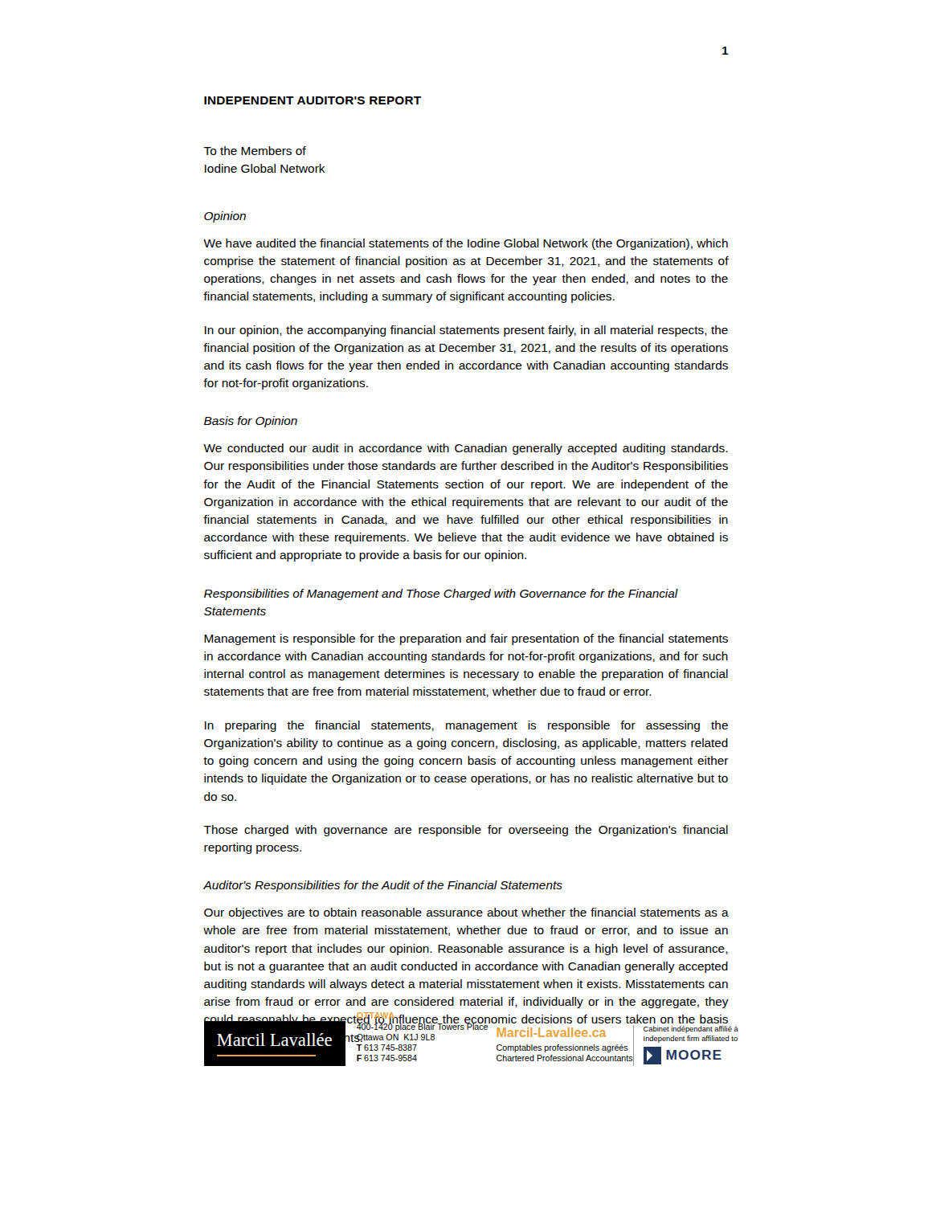1
INDEPENDENT AUDITOR'S REPORT
To the Members of
Iodine Global Network
Opinion
We have audited the financial statements of the Iodine Global Network (the Organization), which comprise the statement of financial position as at December 31, 2021, and the statements of operations, changes in net assets and cash flows for the year then ended, and notes to the financial statements, including a summary of significant accounting policies.
In our opinion, the accompanying financial statements present fairly, in all material respects, the financial position of the Organization as at December 31, 2021, and the results of its operations and its cash flows for the year then ended in accordance with Canadian accounting standards for not-for-profit organizations.
Basis for Opinion
We conducted our audit in accordance with Canadian generally accepted auditing standards. Our responsibilities under those standards are further described in the Auditor's Responsibilities for the Audit of the Financial Statements section of our report. We are independent of the Organization in accordance with the ethical requirements that are relevant to our audit of the financial statements in Canada, and we have fulfilled our other ethical responsibilities in accordance with these requirements. We believe that the audit evidence we have obtained is sufficient and appropriate to provide a basis for our opinion.
Responsibilities of Management and Those Charged with Governance for the Financial Statements
Management is responsible for the preparation and fair presentation of the financial statements in accordance with Canadian accounting standards for not-for-profit organizations, and for such internal control as management determines is necessary to enable the preparation of financial statements that are free from material misstatement, whether due to fraud or error.
In preparing the financial statements, management is responsible for assessing the Organization's ability to continue as a going concern, disclosing, as applicable, matters related to going concern and using the going concern basis of accounting unless management either intends to liquidate the Organization or to cease operations, or has no realistic alternative but to do so.
Those charged with governance are responsible for overseeing the Organization's financial reporting process.
Auditor's Responsibilities for the Audit of the Financial Statements
Our objectives are to obtain reasonable assurance about whether the financial statements as a whole are free from material misstatement, whether due to fraud or error, and to issue an auditor's report that includes our opinion. Reasonable assurance is a high level of assurance, but is not a guarantee that an audit conducted in accordance with Canadian generally accepted auditing standards will always detect a material misstatement when it exists. Misstatements can arise from fraud or error and are considered material if, individually or in the aggregate, they could reasonably be expected to influence the economic decisions of users taken on the basis of these financial statements.
Marcil Lavallée
OTTAWA
400-1420 place Blair Towers Place
Ottawa ON K1J 9L8
T 613 745-8387
F 613 745-9584
Marcil-Lavallee.ca
Comptables professionnels agréés
Chartered Professional Accountants
Cabinet indépendant affilié à
Independent firm affiliated to
MOORE